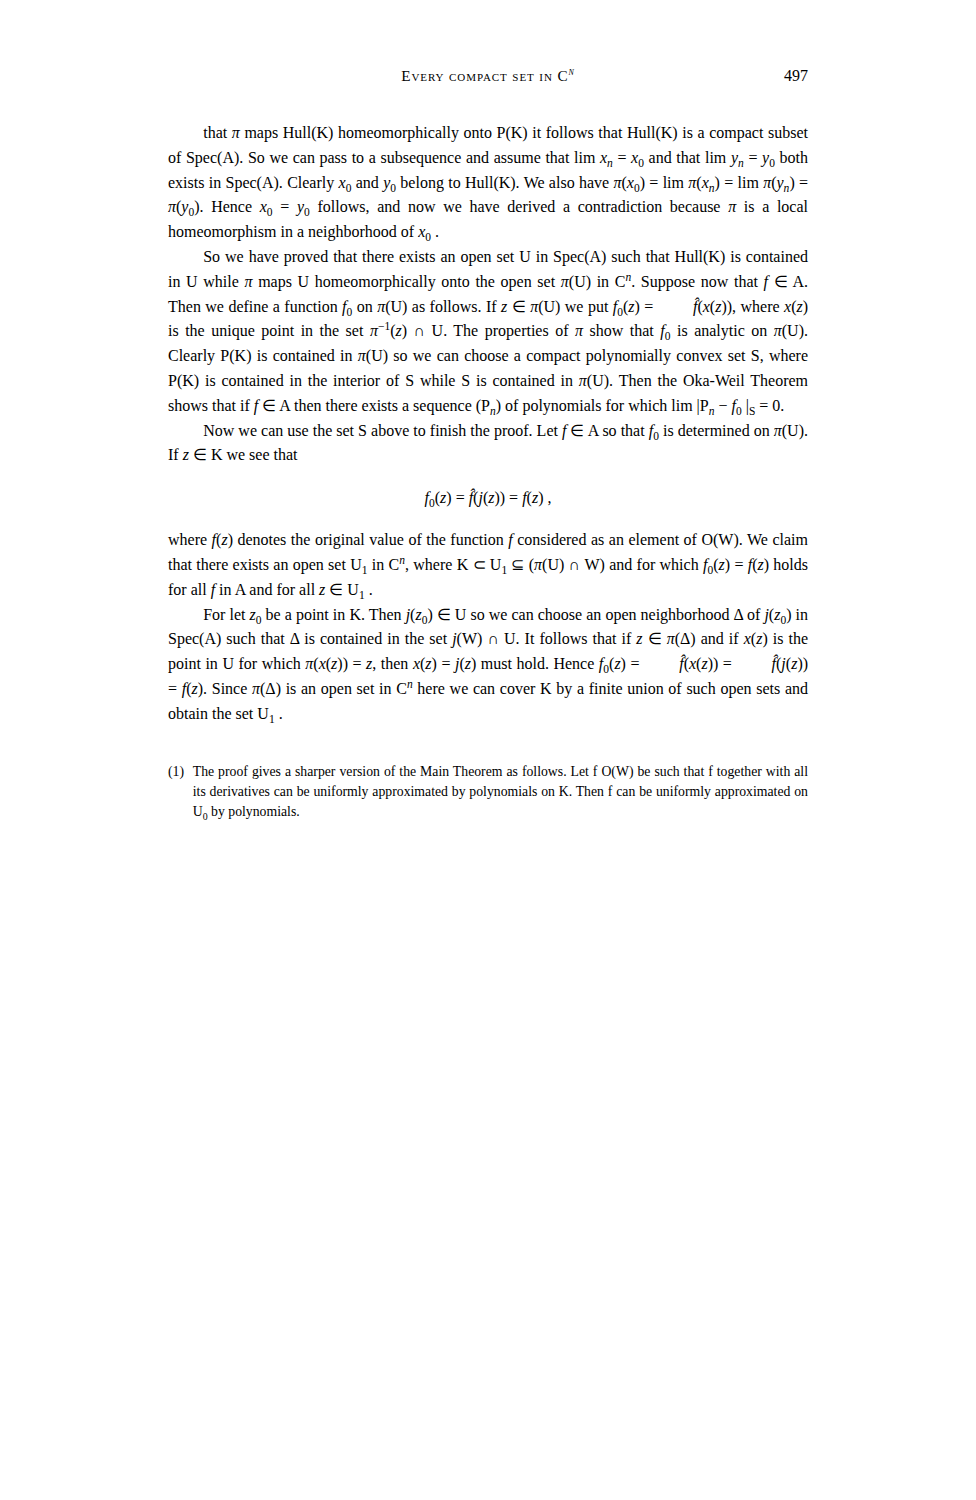Every compact set in Cn 497
that π maps Hull(K) homeomorphically onto P(K) it follows that Hull(K) is a compact subset of Spec(A). So we can pass to a subsequence and assume that lim xn = x0 and that lim yn = y0 both exists in Spec(A). Clearly x0 and y0 belong to Hull(K). We also have π(x0) = lim π(xn) = lim π(yn) = π(y0). Hence x0 = y0 follows, and now we have derived a contradiction because π is a local homeomorphism in a neighborhood of x0 .
So we have proved that there exists an open set U in Spec(A) such that Hull(K) is contained in U while π maps U homeomorphically onto the open set π(U) in Cn. Suppose now that f ∈ A. Then we define a function f0 on π(U) as follows. If z ∈ π(U) we put f0(z) = f̂(x(z)), where x(z) is the unique point in the set π−1(z) ∩ U. The properties of π show that f0 is analytic on π(U). Clearly P(K) is contained in π(U) so we can choose a compact polynomially convex set S, where P(K) is contained in the interior of S while S is contained in π(U). Then the Oka-Weil Theorem shows that if f ∈ A then there exists a sequence (Pn) of polynomials for which lim |Pn − f0 |S = 0.
Now we can use the set S above to finish the proof. Let f ∈ A so that f0 is determined on π(U). If z ∈ K we see that
f0(z) = f̂(j(z)) = f(z) ,
where f(z) denotes the original value of the function f considered as an element of O(W). We claim that there exists an open set U1 in Cn, where K ⊂ U1 ⊆ (π(U) ∩ W) and for which f0(z) = f(z) holds for all f in A and for all z ∈ U1 .
For let z0 be a point in K. Then j(z0) ∈ U so we can choose an open neighborhood Δ of j(z0) in Spec(A) such that Δ is contained in the set j(W) ∩ U. It follows that if z ∈ π(Δ) and if x(z) is the point in U for which π(x(z)) = z, then x(z) = j(z) must hold. Hence f0(z) = f̂(x(z)) = f̂(j(z)) = f(z). Since π(Δ) is an open set in Cn here we can cover K by a finite union of such open sets and obtain the set U1 .
(1) The proof gives a sharper version of the Main Theorem as follows. Let f O(W) be such that f together with all its derivatives can be uniformly approximated by polynomials on K. Then f can be uniformly approximated on U0 by polynomials.